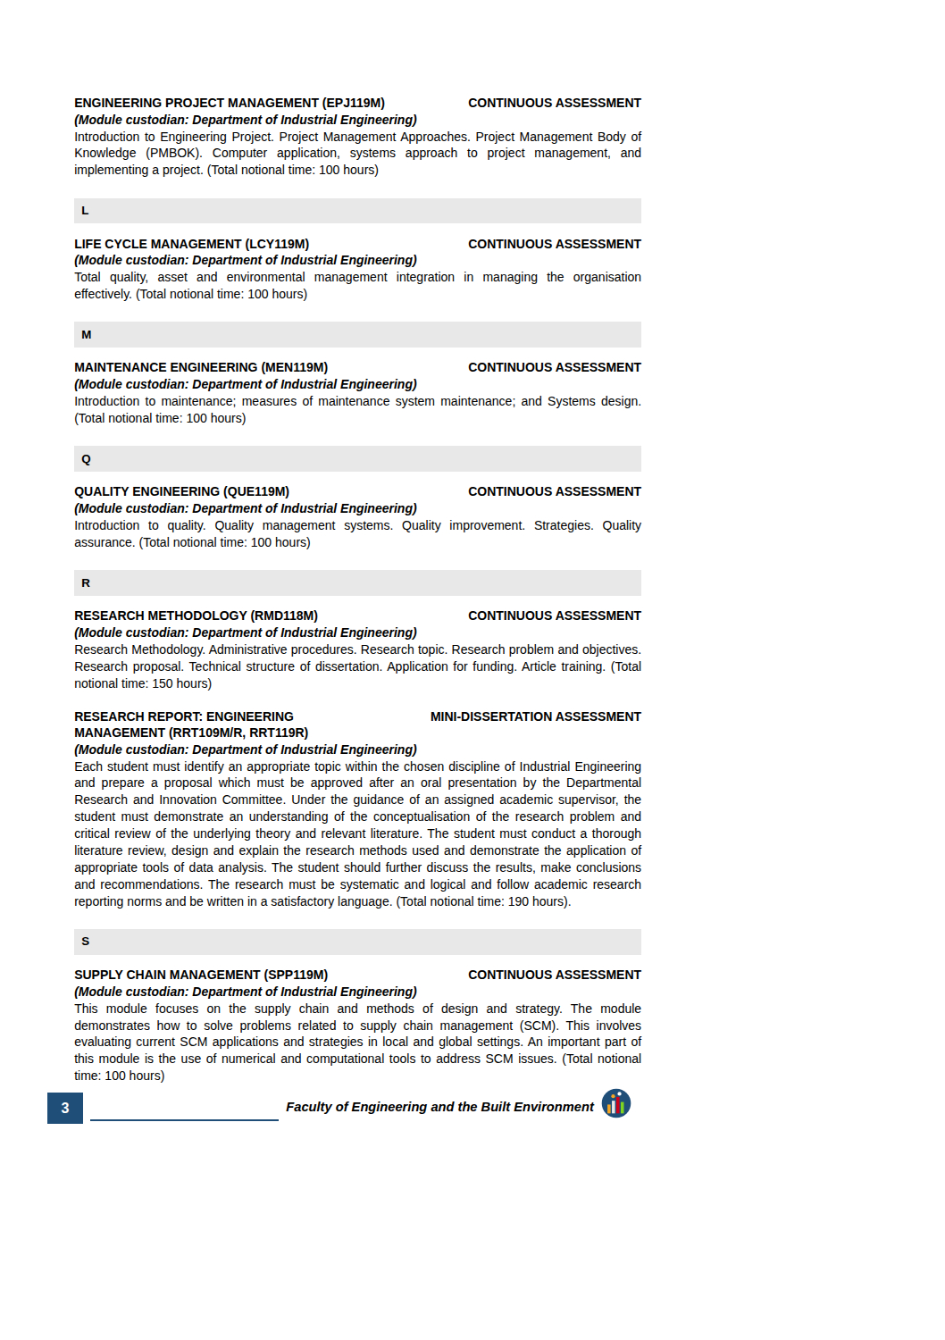ENGINEERING PROJECT MANAGEMENT (EPJ119M) CONTINUOUS ASSESSMENT
(Module custodian: Department of Industrial Engineering)
Introduction to Engineering Project. Project Management Approaches. Project Management Body of Knowledge (PMBOK). Computer application, systems approach to project management, and implementing a project. (Total notional time: 100 hours)
L
LIFE CYCLE MANAGEMENT (LCY119M) CONTINUOUS ASSESSMENT
(Module custodian: Department of Industrial Engineering)
Total quality, asset and environmental management integration in managing the organisation effectively. (Total notional time: 100 hours)
M
MAINTENANCE ENGINEERING (MEN119M) CONTINUOUS ASSESSMENT
(Module custodian: Department of Industrial Engineering)
Introduction to maintenance; measures of maintenance system maintenance; and Systems design. (Total notional time: 100 hours)
Q
QUALITY ENGINEERING (QUE119M) CONTINUOUS ASSESSMENT
(Module custodian: Department of Industrial Engineering)
Introduction to quality. Quality management systems. Quality improvement. Strategies. Quality assurance. (Total notional time: 100 hours)
R
RESEARCH METHODOLOGY (RMD118M) CONTINUOUS ASSESSMENT
(Module custodian: Department of Industrial Engineering)
Research Methodology. Administrative procedures. Research topic. Research problem and objectives. Research proposal. Technical structure of dissertation. Application for funding. Article training. (Total notional time: 150 hours)
RESEARCH REPORT: ENGINEERING
MANAGEMENT (RRT109M/R, RRT119R) MINI-DISSERTATION ASSESSMENT
(Module custodian: Department of Industrial Engineering)
Each student must identify an appropriate topic within the chosen discipline of Industrial Engineering and prepare a proposal which must be approved after an oral presentation by the Departmental Research and Innovation Committee. Under the guidance of an assigned academic supervisor, the student must demonstrate an understanding of the conceptualisation of the research problem and critical review of the underlying theory and relevant literature. The student must conduct a thorough literature review, design and explain the research methods used and demonstrate the application of appropriate tools of data analysis. The student should further discuss the results, make conclusions and recommendations. The research must be systematic and logical and follow academic research reporting norms and be written in a satisfactory language. (Total notional time: 190 hours).
S
SUPPLY CHAIN MANAGEMENT (SPP119M) CONTINUOUS ASSESSMENT
(Module custodian: Department of Industrial Engineering)
This module focuses on the supply chain and methods of design and strategy. The module demonstrates how to solve problems related to supply chain management (SCM). This involves evaluating current SCM applications and strategies in local and global settings. An important part of this module is the use of numerical and computational tools to address SCM issues. (Total notional time: 100 hours)
3
Faculty of Engineering and the Built Environment